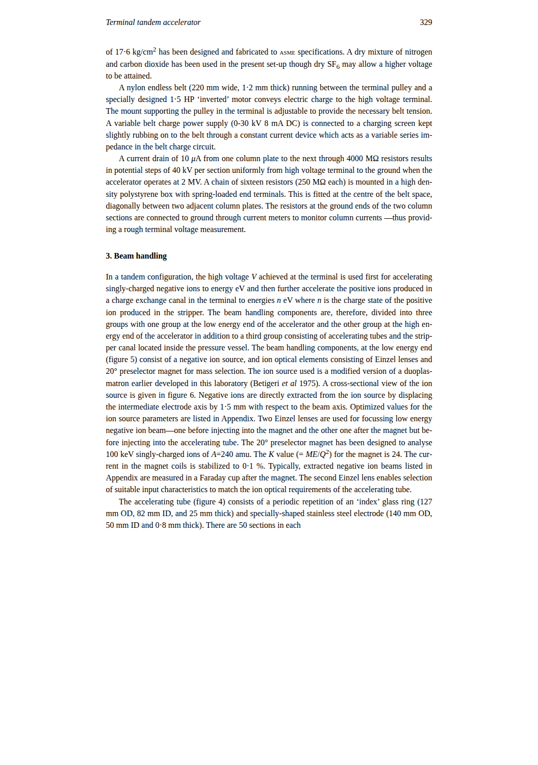Terminal tandem accelerator 329
of 17·6 kg/cm2 has been designed and fabricated to asme specifications. A dry mixture of nitrogen and carbon dioxide has been used in the present set-up though dry SF6 may allow a higher voltage to be attained.
A nylon endless belt (220 mm wide, 1·2 mm thick) running between the terminal pulley and a specially designed 1·5 HP ‘inverted’ motor conveys electric charge to the high voltage terminal. The mount supporting the pulley in the terminal is adjustable to provide the necessary belt tension. A variable belt charge power supply (0-30 kV 8 mA DC) is connected to a charging screen kept slightly rubbing on to the belt through a constant current device which acts as a variable series impedance in the belt charge circuit.
A current drain of 10 μ A from one column plate to the next through 4000 MΩ resistors results in potential steps of 40 kV per section uniformly from high voltage terminal to the ground when the accelerator operates at 2 MV. A chain of sixteen resistors (250 MΩ each) is mounted in a high density polystyrene box with spring-loaded end terminals. This is fitted at the centre of the belt space, diagonally between two adjacent column plates. The resistors at the ground ends of the two column sections are connected to ground through current meters to monitor column currents —thus providing a rough terminal voltage measurement.
3. Beam handling
In a tandem configuration, the high voltage V achieved at the terminal is used first for accelerating singly-charged negative ions to energy eV and then further accelerate the positive ions produced in a charge exchange canal in the terminal to energies n eV where n is the charge state of the positive ion produced in the stripper. The beam handling components are, therefore, divided into three groups with one group at the low energy end of the accelerator and the other group at the high energy end of the accelerator in addition to a third group consisting of accelerating tubes and the stripper canal located inside the pressure vessel. The beam handling components, at the low energy end (figure 5) consist of a negative ion source, and ion optical elements consisting of Einzel lenses and 20° preselector magnet for mass selection. The ion source used is a modified version of a duoplasmatron earlier developed in this laboratory (Betigeri et al 1975). A cross-sectional view of the ion source is given in figure 6. Negative ions are directly extracted from the ion source by displacing the intermediate electrode axis by 1·5 mm with respect to the beam axis. Optimized values for the ion source parameters are listed in Appendix. Two Einzel lenses are used for focussing low energy negative ion beam—one before injecting into the magnet and the other one after the magnet but before injecting into the accelerating tube. The 20° preselector magnet has been designed to analyse 100 keV singly-charged ions of A=240 amu. The K value (= ME/Q2) for the magnet is 24. The current in the magnet coils is stabilized to 0·1 %. Typically, extracted negative ion beams listed in Appendix are measured in a Faraday cup after the magnet. The second Einzel lens enables selection of suitable input characteristics to match the ion optical requirements of the accelerating tube.
The accelerating tube (figure 4) consists of a periodic repetition of an ‘index’ glass ring (127 mm OD, 82 mm ID, and 25 mm thick) and specially-shaped stainless steel electrode (140 mm OD, 50 mm ID and 0·8 mm thick). There are 50 sections in each